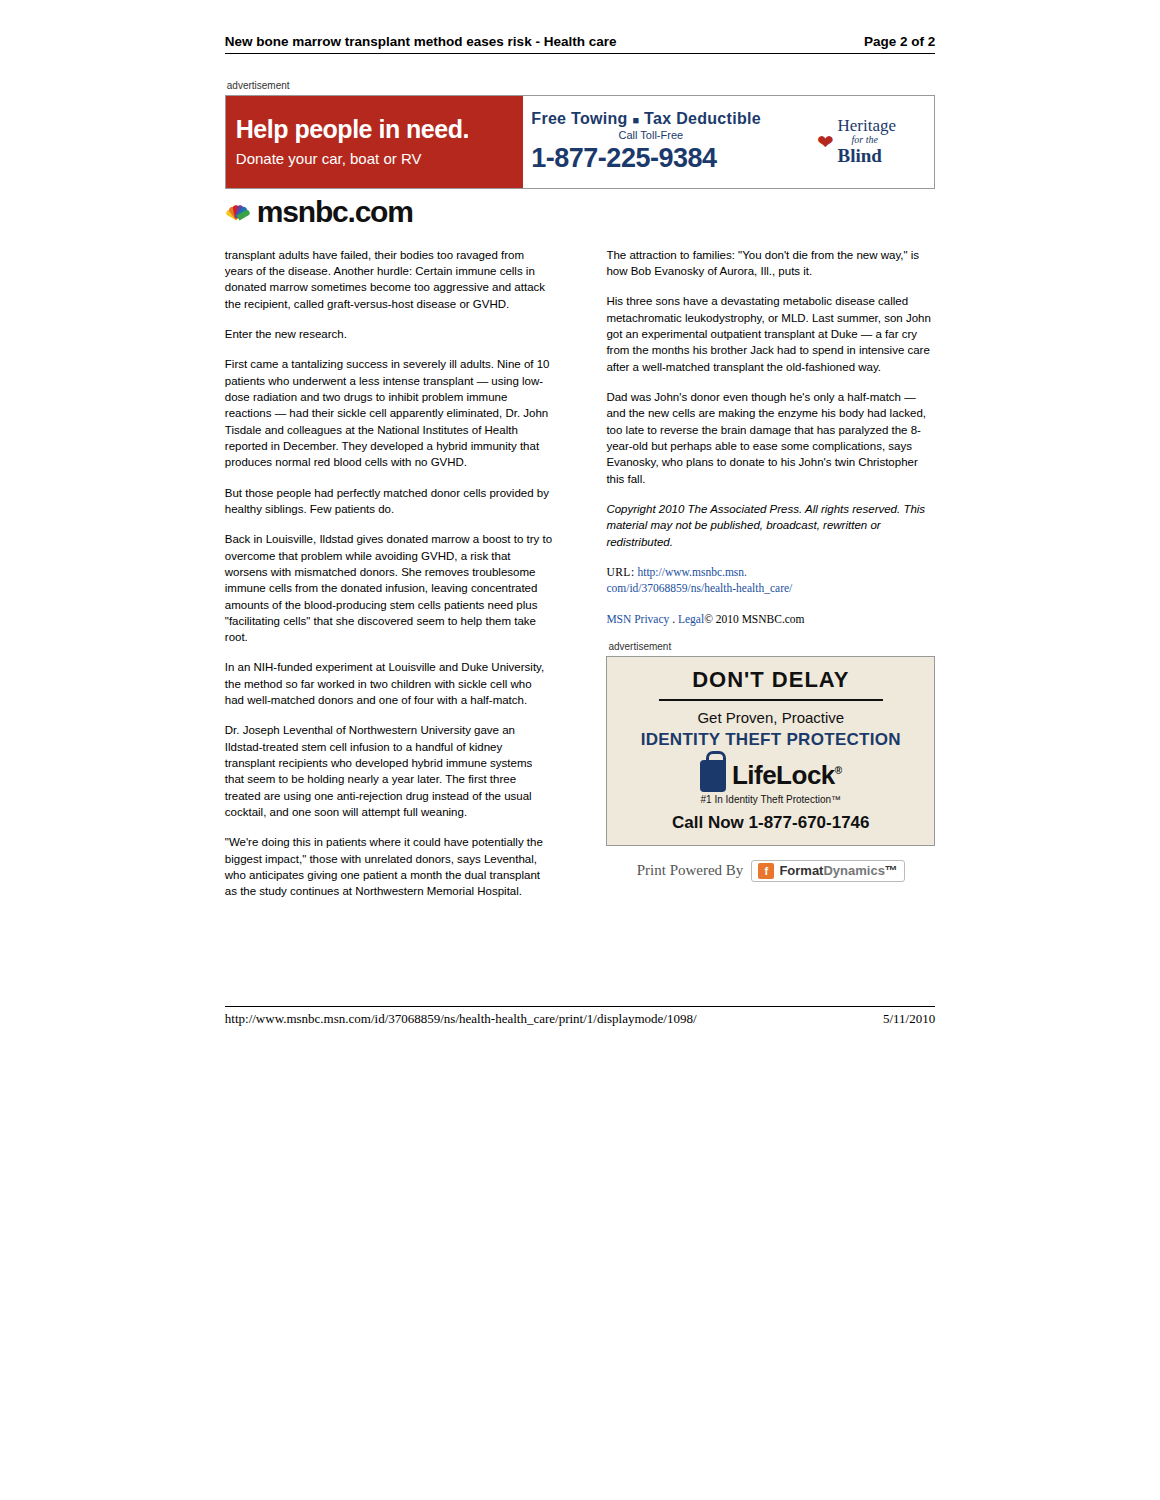New bone marrow transplant method eases risk - Health care
Page 2 of 2
advertisement
Help people in need.
Donate your car, boat or RV
Free Towing ■ Tax Deductible
Call Toll-Free
1-877-225-9384
❤
Heritage
for the
Blind
msnbc.com
transplant adults have failed, their bodies too ravaged from years of the disease. Another hurdle: Certain immune cells in donated marrow sometimes become too aggressive and attack the recipient, called graft-versus-host disease or GVHD.
Enter the new research.
First came a tantalizing success in severely ill adults. Nine of 10 patients who underwent a less intense transplant — using low-dose radiation and two drugs to inhibit problem immune reactions — had their sickle cell apparently eliminated, Dr. John Tisdale and colleagues at the National Institutes of Health reported in December. They developed a hybrid immunity that produces normal red blood cells with no GVHD.
But those people had perfectly matched donor cells provided by healthy siblings. Few patients do.
Back in Louisville, Ildstad gives donated marrow a boost to try to overcome that problem while avoiding GVHD, a risk that worsens with mismatched donors. She removes troublesome immune cells from the donated infusion, leaving concentrated amounts of the blood-producing stem cells patients need plus "facilitating cells" that she discovered seem to help them take root.
In an NIH-funded experiment at Louisville and Duke University, the method so far worked in two children with sickle cell who had well-matched donors and one of four with a half-match.
Dr. Joseph Leventhal of Northwestern University gave an Ildstad-treated stem cell infusion to a handful of kidney transplant recipients who developed hybrid immune systems that seem to be holding nearly a year later. The first three treated are using one anti-rejection drug instead of the usual cocktail, and one soon will attempt full weaning.
"We're doing this in patients where it could have potentially the biggest impact," those with unrelated donors, says Leventhal, who anticipates giving one patient a month the dual transplant as the study continues at Northwestern Memorial Hospital.
The attraction to families: "You don't die from the new way," is how Bob Evanosky of Aurora, Ill., puts it.
His three sons have a devastating metabolic disease called metachromatic leukodystrophy, or MLD. Last summer, son John got an experimental outpatient transplant at Duke — a far cry from the months his brother Jack had to spend in intensive care after a well-matched transplant the old-fashioned way.
Dad was John's donor even though he's only a half-match — and the new cells are making the enzyme his body had lacked, too late to reverse the brain damage that has paralyzed the 8-year-old but perhaps able to ease some complications, says Evanosky, who plans to donate to his John's twin Christopher this fall.
Copyright 2010 The Associated Press. All rights reserved. This material may not be published, broadcast, rewritten or redistributed.
URL: http://www.msnbc.msn.
com/id/37068859/ns/health-health_care/
MSN Privacy . Legal© 2010 MSNBC.com
advertisement
DON'T DELAY
Get Proven, Proactive
IDENTITY THEFT PROTECTION
LifeLock®
#1 In Identity Theft Protection™
Call Now 1-877-670-1746
Print Powered By f FormatDynamics™
http://www.msnbc.msn.com/id/37068859/ns/health-health_care/print/1/displaymode/1098/
5/11/2010